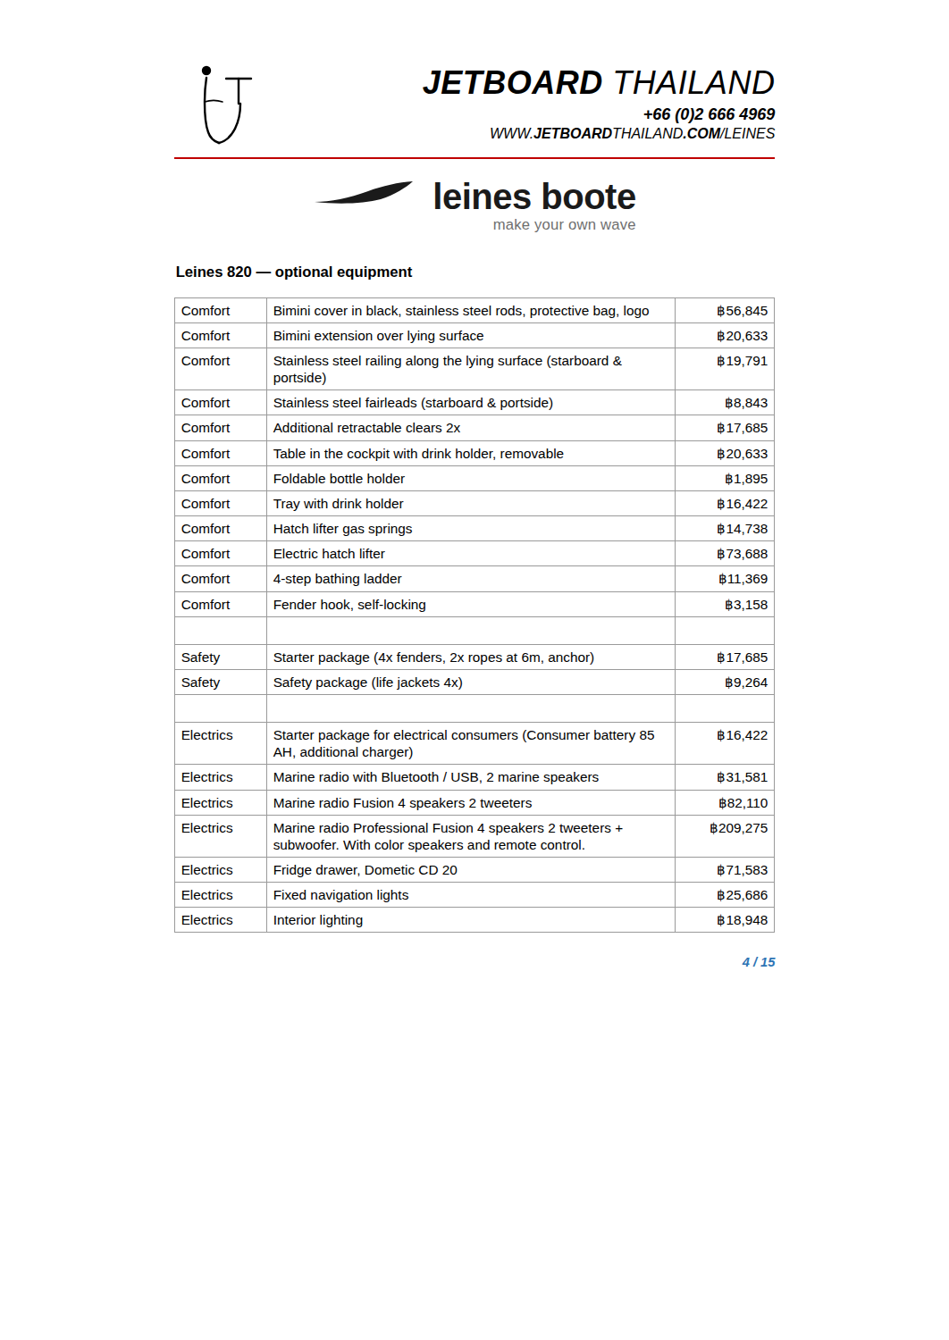JETBOARD THAILAND
+66 (0)2 666 4969
WWW.JETBOARDTHAILAND.COM/LEINES
leines boote
make your own wave
Leines 820 — optional equipment
| Comfort | Bimini cover in black, stainless steel rods, protective bag, logo | ฿56,845 |
| Comfort | Bimini extension over lying surface | ฿20,633 |
| Comfort | Stainless steel railing along the lying surface (starboard & portside) | ฿19,791 |
| Comfort | Stainless steel fairleads (starboard & portside) | ฿8,843 |
| Comfort | Additional retractable clears 2x | ฿17,685 |
| Comfort | Table in the cockpit with drink holder, removable | ฿20,633 |
| Comfort | Foldable bottle holder | ฿1,895 |
| Comfort | Tray with drink holder | ฿16,422 |
| Comfort | Hatch lifter gas springs | ฿14,738 |
| Comfort | Electric hatch lifter | ฿73,688 |
| Comfort | 4-step bathing ladder | ฿11,369 |
| Comfort | Fender hook, self-locking | ฿3,158 |
| Safety | Starter package (4x fenders, 2x ropes at 6m, anchor) | ฿17,685 |
| Safety | Safety package (life jackets 4x) | ฿9,264 |
| Electrics | Starter package for electrical consumers (Consumer battery 85 AH, additional charger) | ฿16,422 |
| Electrics | Marine radio with Bluetooth / USB, 2 marine speakers | ฿31,581 |
| Electrics | Marine radio Fusion 4 speakers 2 tweeters | ฿82,110 |
| Electrics | Marine radio Professional Fusion 4 speakers 2 tweeters + subwoofer. With color speakers and remote control. | ฿209,275 |
| Electrics | Fridge drawer, Dometic CD 20 | ฿71,583 |
| Electrics | Fixed navigation lights | ฿25,686 |
| Electrics | Interior lighting | ฿18,948 |
4 / 15